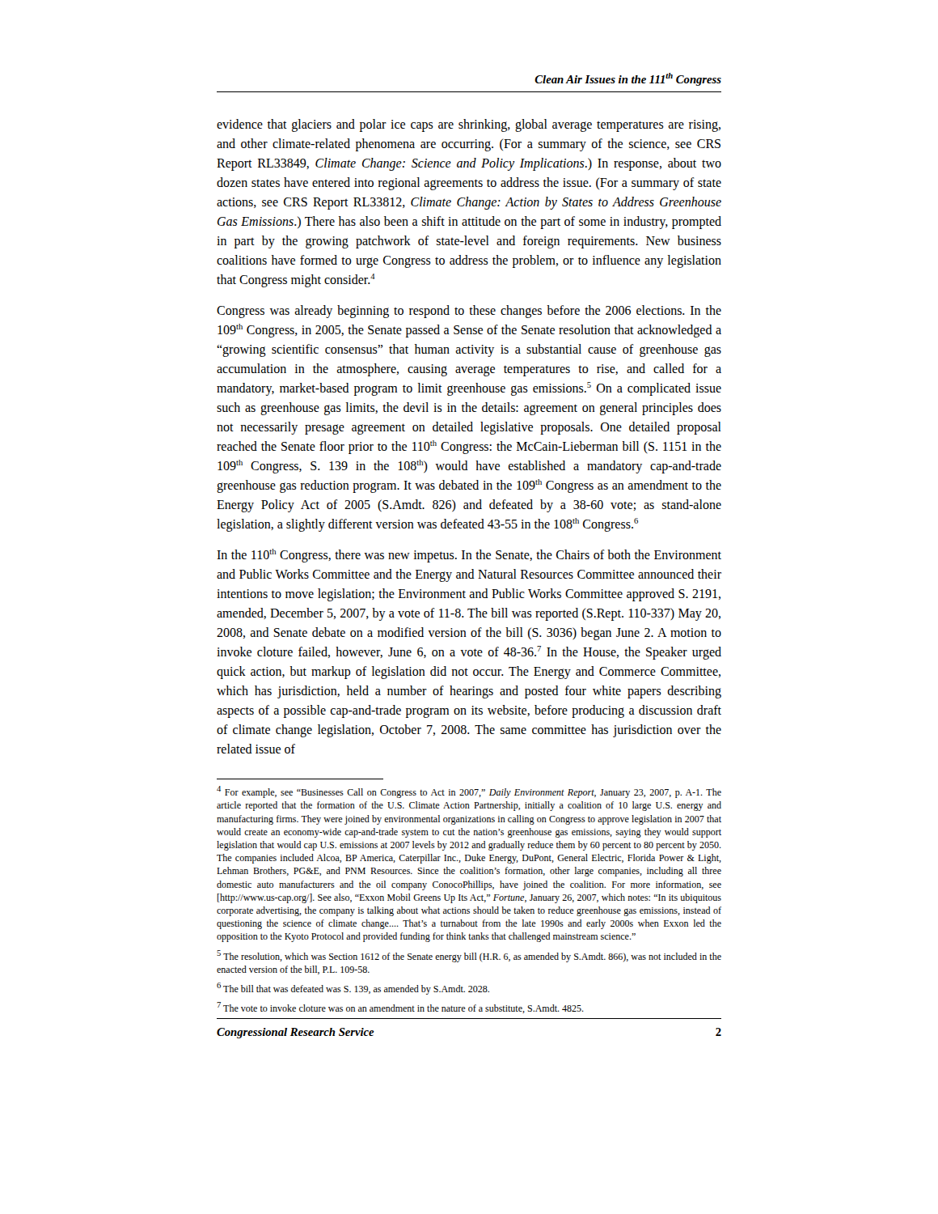Clean Air Issues in the 111th Congress
evidence that glaciers and polar ice caps are shrinking, global average temperatures are rising, and other climate-related phenomena are occurring. (For a summary of the science, see CRS Report RL33849, Climate Change: Science and Policy Implications.) In response, about two dozen states have entered into regional agreements to address the issue. (For a summary of state actions, see CRS Report RL33812, Climate Change: Action by States to Address Greenhouse Gas Emissions.) There has also been a shift in attitude on the part of some in industry, prompted in part by the growing patchwork of state-level and foreign requirements. New business coalitions have formed to urge Congress to address the problem, or to influence any legislation that Congress might consider.4
Congress was already beginning to respond to these changes before the 2006 elections. In the 109th Congress, in 2005, the Senate passed a Sense of the Senate resolution that acknowledged a “growing scientific consensus” that human activity is a substantial cause of greenhouse gas accumulation in the atmosphere, causing average temperatures to rise, and called for a mandatory, market-based program to limit greenhouse gas emissions.5 On a complicated issue such as greenhouse gas limits, the devil is in the details: agreement on general principles does not necessarily presage agreement on detailed legislative proposals. One detailed proposal reached the Senate floor prior to the 110th Congress: the McCain-Lieberman bill (S. 1151 in the 109th Congress, S. 139 in the 108th) would have established a mandatory cap-and-trade greenhouse gas reduction program. It was debated in the 109th Congress as an amendment to the Energy Policy Act of 2005 (S.Amdt. 826) and defeated by a 38-60 vote; as stand-alone legislation, a slightly different version was defeated 43-55 in the 108th Congress.6
In the 110th Congress, there was new impetus. In the Senate, the Chairs of both the Environment and Public Works Committee and the Energy and Natural Resources Committee announced their intentions to move legislation; the Environment and Public Works Committee approved S. 2191, amended, December 5, 2007, by a vote of 11-8. The bill was reported (S.Rept. 110-337) May 20, 2008, and Senate debate on a modified version of the bill (S. 3036) began June 2. A motion to invoke cloture failed, however, June 6, on a vote of 48-36.7 In the House, the Speaker urged quick action, but markup of legislation did not occur. The Energy and Commerce Committee, which has jurisdiction, held a number of hearings and posted four white papers describing aspects of a possible cap-and-trade program on its website, before producing a discussion draft of climate change legislation, October 7, 2008. The same committee has jurisdiction over the related issue of
4 For example, see “Businesses Call on Congress to Act in 2007,” Daily Environment Report, January 23, 2007, p. A-1. The article reported that the formation of the U.S. Climate Action Partnership, initially a coalition of 10 large U.S. energy and manufacturing firms. They were joined by environmental organizations in calling on Congress to approve legislation in 2007 that would create an economy-wide cap-and-trade system to cut the nation’s greenhouse gas emissions, saying they would support legislation that would cap U.S. emissions at 2007 levels by 2012 and gradually reduce them by 60 percent to 80 percent by 2050. The companies included Alcoa, BP America, Caterpillar Inc., Duke Energy, DuPont, General Electric, Florida Power & Light, Lehman Brothers, PG&E, and PNM Resources. Since the coalition’s formation, other large companies, including all three domestic auto manufacturers and the oil company ConocoPhillips, have joined the coalition. For more information, see [http://www.us-cap.org/]. See also, “Exxon Mobil Greens Up Its Act,” Fortune, January 26, 2007, which notes: “In its ubiquitous corporate advertising, the company is talking about what actions should be taken to reduce greenhouse gas emissions, instead of questioning the science of climate change.... That’s a turnabout from the late 1990s and early 2000s when Exxon led the opposition to the Kyoto Protocol and provided funding for think tanks that challenged mainstream science.”
5 The resolution, which was Section 1612 of the Senate energy bill (H.R. 6, as amended by S.Amdt. 866), was not included in the enacted version of the bill, P.L. 109-58.
6 The bill that was defeated was S. 139, as amended by S.Amdt. 2028.
7 The vote to invoke cloture was on an amendment in the nature of a substitute, S.Amdt. 4825.
Congressional Research Service 2